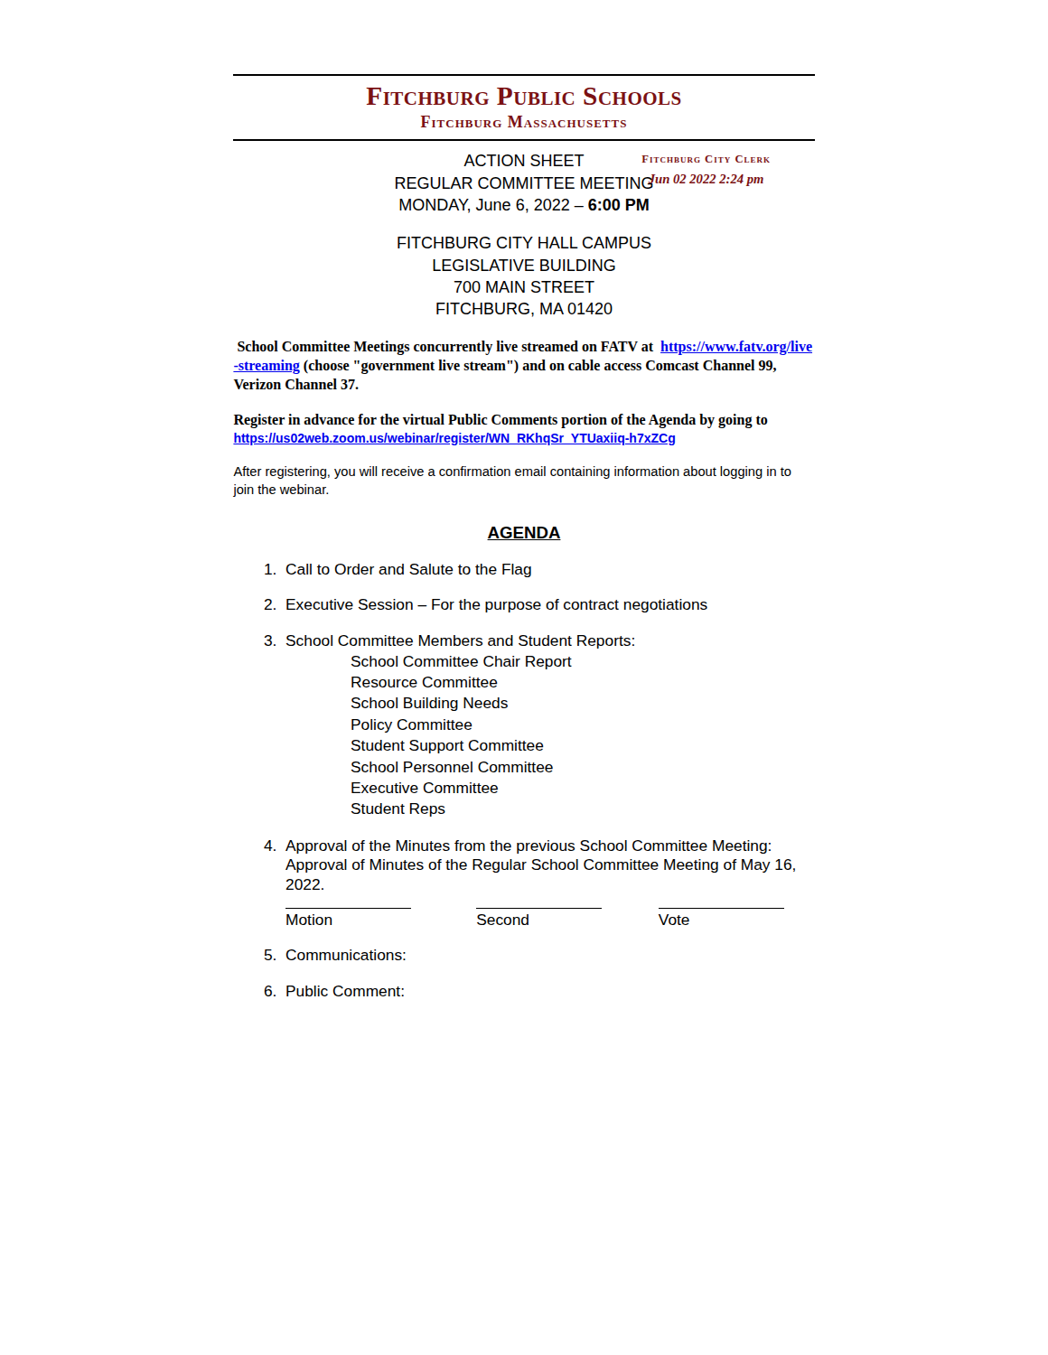Fitchburg Public Schools
Fitchburg Massachusetts
Fitchburg City Clerk
Jun 02 2022 2:24 pm
ACTION SHEET
REGULAR COMMITTEE MEETING
MONDAY, June 6, 2022 – 6:00 PM
FITCHBURG CITY HALL CAMPUS
LEGISLATIVE BUILDING
700 MAIN STREET
FITCHBURG, MA 01420
School Committee Meetings concurrently live streamed on FATV at https://www.fatv.org/live-streaming (choose "government live stream") and on cable access Comcast Channel 99, Verizon Channel 37.
Register in advance for the virtual Public Comments portion of the Agenda by going to
https://us02web.zoom.us/webinar/register/WN_RKhqSr_YTUaxiiq-h7xZCg
After registering, you will receive a confirmation email containing information about logging in to join the webinar.
AGENDA
| 1. | Call to Order and Salute to the Flag |
| 2. | Executive Session – For the purpose of contract negotiations |
| 3. | School Committee Members and Student Reports: School Committee Chair Report Resource Committee School Building Needs Policy Committee Student Support Committee School Personnel Committee Executive Committee Student Reps |
| 4. | Approval of the Minutes from the previous School Committee Meeting: Approval of Minutes of the Regular School Committee Meeting of May 16, 2022. Motion Second Vote |
| 5. | Communications: |
| 6. | Public Comment: |